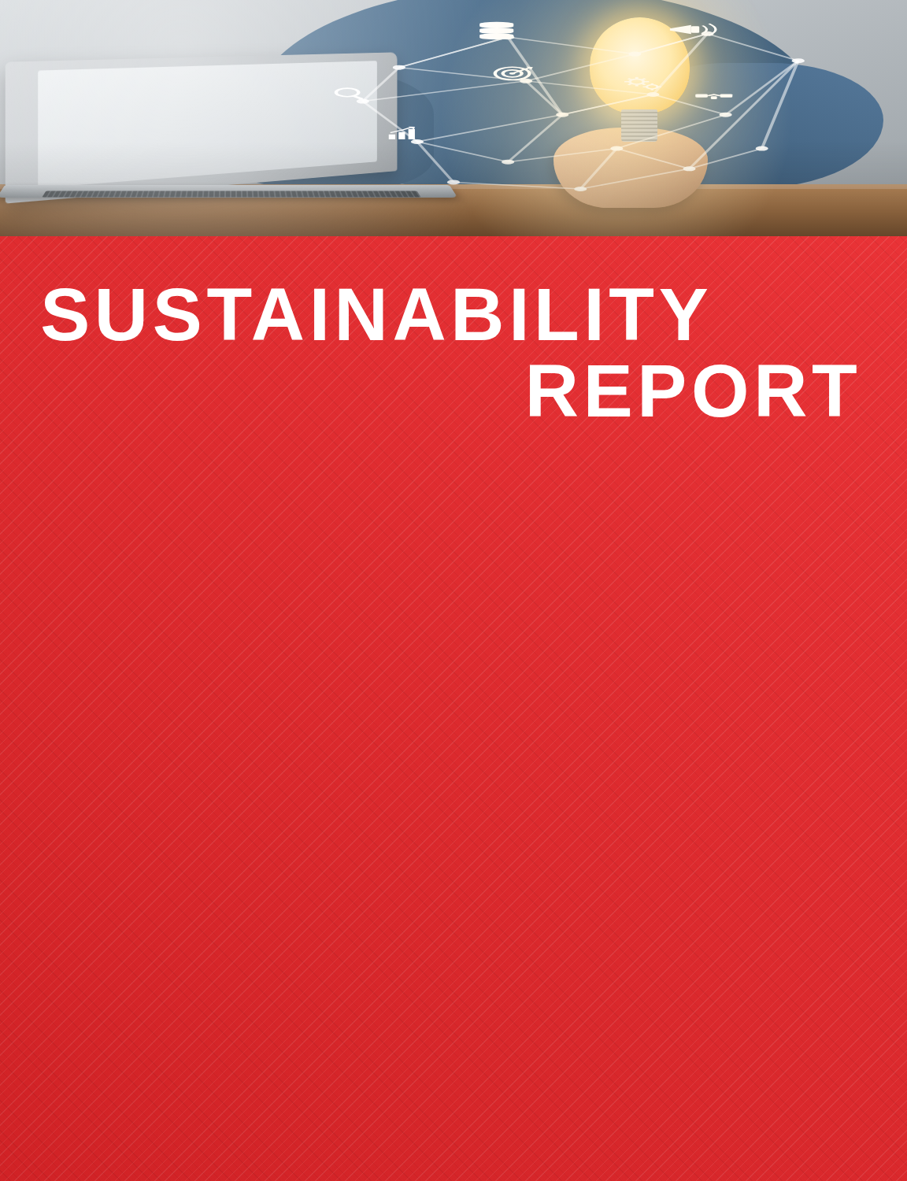Sustainability Report